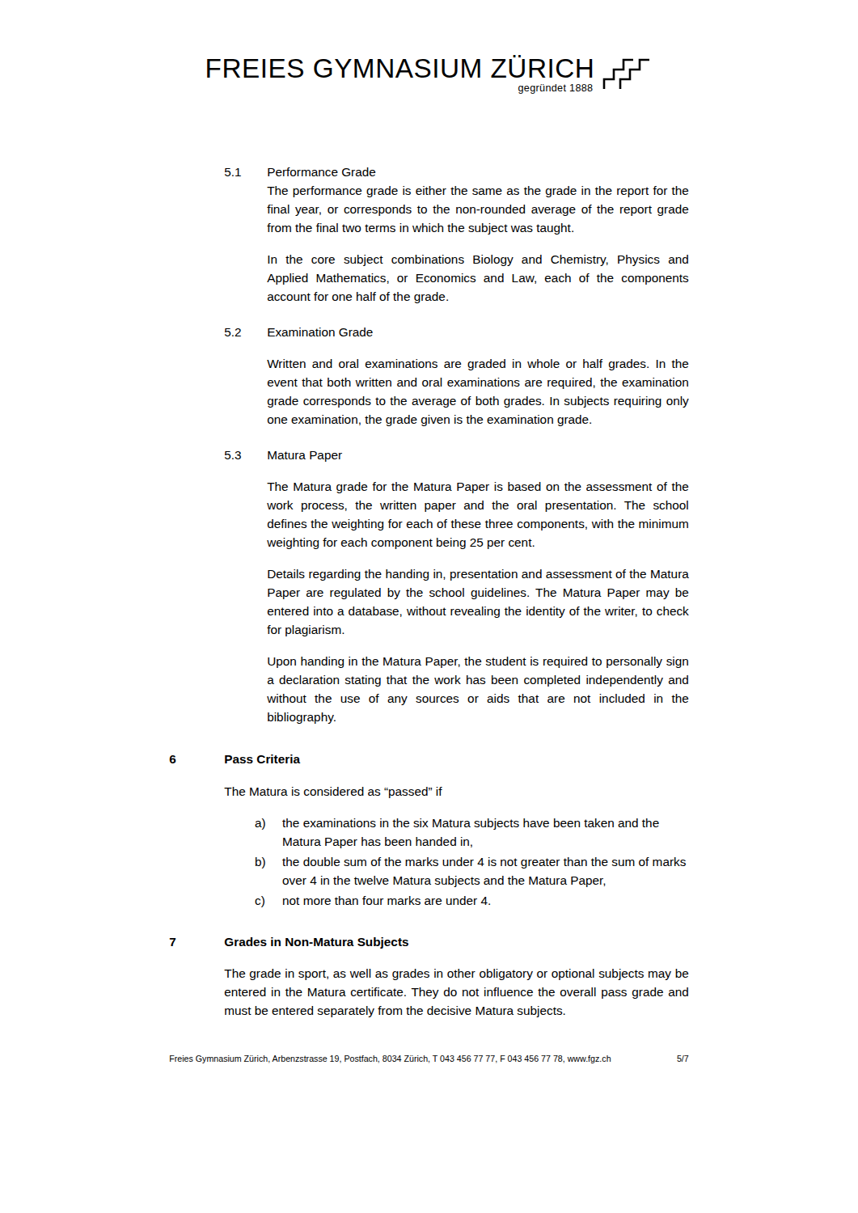FREIES GYMNASIUM ZÜRICH
gegründet 1888
FGZ staircase mark
5.1
Performance Grade
The performance grade is either the same as the grade in the report for the final year, or corresponds to the non-rounded average of the report grade from the final two terms in which the subject was taught.
In the core subject combinations Biology and Chemistry, Physics and Applied Mathematics, or Economics and Law, each of the components account for one half of the grade.
5.2
Examination Grade
Written and oral examinations are graded in whole or half grades. In the event that both written and oral examinations are required, the examination grade corresponds to the average of both grades. In subjects requiring only one examination, the grade given is the examination grade.
5.3
Matura Paper
The Matura grade for the Matura Paper is based on the assessment of the work process, the written paper and the oral presentation. The school defines the weighting for each of these three components, with the minimum weighting for each component being 25 per cent.
Details regarding the handing in, presentation and assessment of the Matura Paper are regulated by the school guidelines. The Matura Paper may be entered into a database, without revealing the identity of the writer, to check for plagiarism.
Upon handing in the Matura Paper, the student is required to personally sign a declaration stating that the work has been completed independently and without the use of any sources or aids that are not included in the bibliography.
6
Pass Criteria
The Matura is considered as “passed” if
a) the examinations in the six Matura subjects have been taken and the Matura Paper has been handed in,
b) the double sum of the marks under 4 is not greater than the sum of marks over 4 in the twelve Matura subjects and the Matura Paper,
c) not more than four marks are under 4.
7
Grades in Non-Matura Subjects
The grade in sport, as well as grades in other obligatory or optional subjects may be entered in the Matura certificate. They do not influence the overall pass grade and must be entered separately from the decisive Matura subjects.
Freies Gymnasium Zürich, Arbenzstrasse 19, Postfach, 8034 Zürich, T 043 456 77 77, F 043 456 77 78, www.fgz.ch
5/7